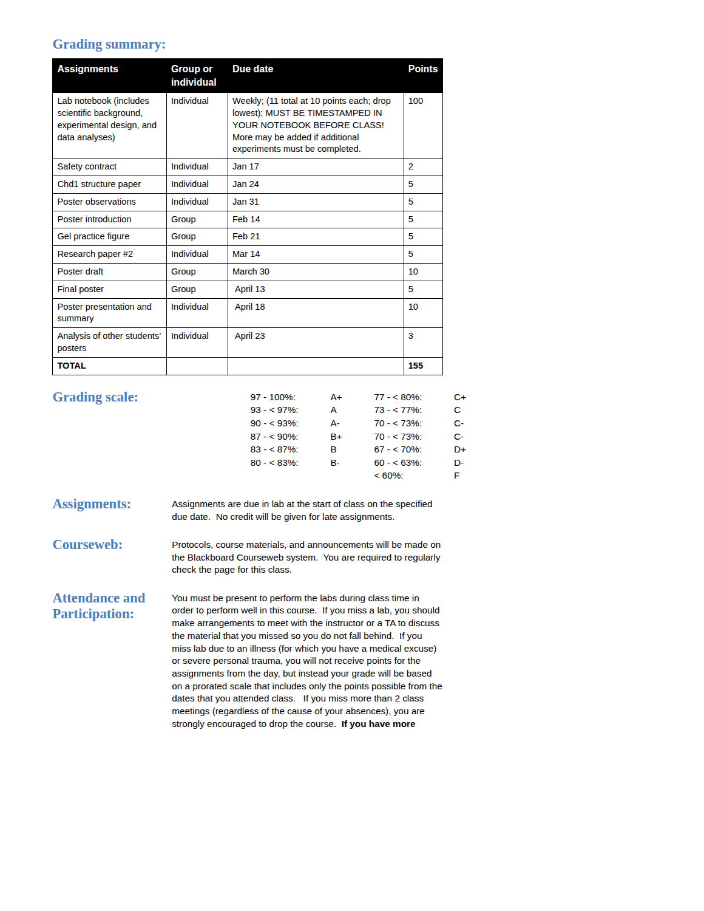Grading summary:
| Assignments | Group or individual | Due date | Points |
| --- | --- | --- | --- |
| Lab notebook (includes scientific background, experimental design, and data analyses) | Individual | Weekly; (11 total at 10 points each; drop lowest); MUST BE TIMESTAMPED IN YOUR NOTEBOOK BEFORE CLASS! More may be added if additional experiments must be completed. | 100 |
| Safety contract | Individual | Jan 17 | 2 |
| Chd1 structure paper | Individual | Jan 24 | 5 |
| Poster observations | Individual | Jan 31 | 5 |
| Poster introduction | Group | Feb 14 | 5 |
| Gel practice figure | Group | Feb 21 | 5 |
| Research paper #2 | Individual | Mar 14 | 5 |
| Poster draft | Group | March 30 | 10 |
| Final poster | Group | April 13 | 5 |
| Poster presentation and summary | Individual | April 18 | 10 |
| Analysis of other students’ posters | Individual | April 23 | 3 |
| TOTAL | | | 155 |
Grading scale:
97 - 100%: A+ 77 - < 80%: C+ 93 - < 97%: A 73 - < 77%: C 90 - < 93%: A- 70 - < 73%: C- 87 - < 90%: B+ 70 - < 73%: C- 83 - < 87%: B 67 - < 70%: D+ 80 - < 83%: B- 60 - < 63%: D- < 60%: F
Assignments:
Assignments are due in lab at the start of class on the specified due date. No credit will be given for late assignments.
Courseweb:
Protocols, course materials, and announcements will be made on the Blackboard Courseweb system. You are required to regularly check the page for this class.
Attendance and Participation:
You must be present to perform the labs during class time in order to perform well in this course. If you miss a lab, you should make arrangements to meet with the instructor or a TA to discuss the material that you missed so you do not fall behind. If you miss lab due to an illness (for which you have a medical excuse) or severe personal trauma, you will not receive points for the assignments from the day, but instead your grade will be based on a prorated scale that includes only the points possible from the dates that you attended class. If you miss more than 2 class meetings (regardless of the cause of your absences), you are strongly encouraged to drop the course. If you have more